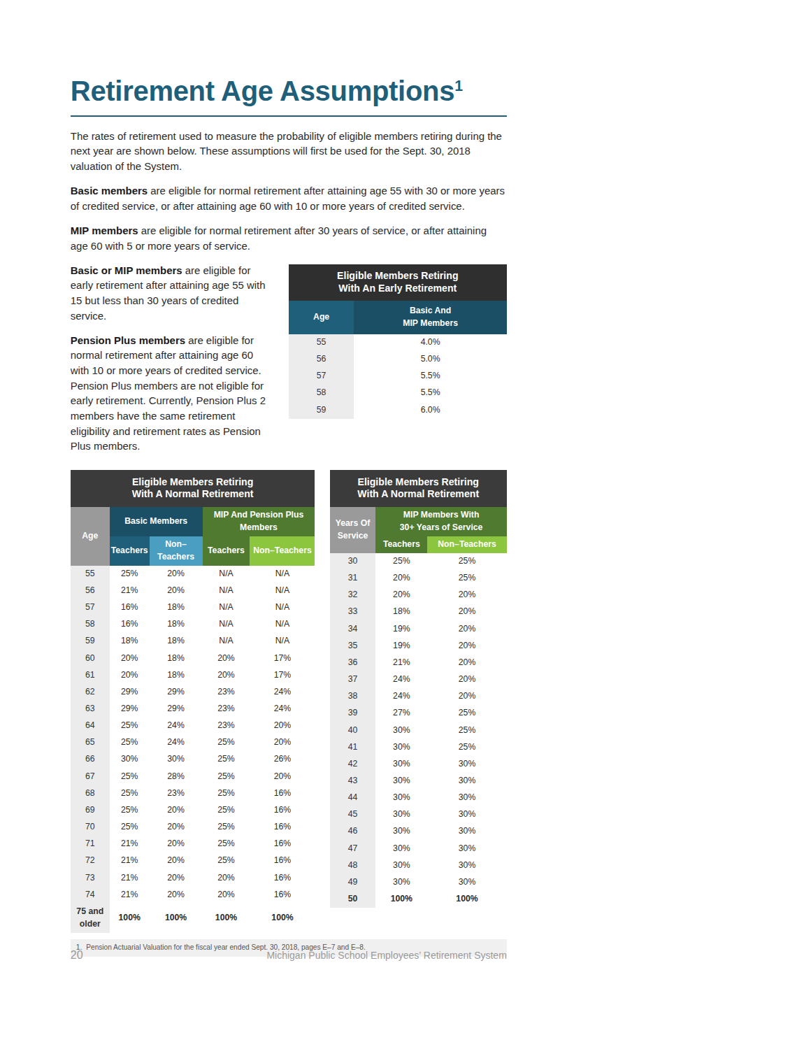Retirement Age Assumptions1
The rates of retirement used to measure the probability of eligible members retiring during the next year are shown below. These assumptions will first be used for the Sept. 30, 2018 valuation of the System.
Basic members are eligible for normal retirement after attaining age 55 with 30 or more years of credited service, or after attaining age 60 with 10 or more years of credited service.
MIP members are eligible for normal retirement after 30 years of service, or after attaining age 60 with 5 or more years of service.
Eligible Members Retiring With An Early Retirement
| Age | Basic And MIP Members |
| --- | --- |
| 55 | 4.0% |
| 56 | 5.0% |
| 57 | 5.5% |
| 58 | 5.5% |
| 59 | 6.0% |
Basic or MIP members are eligible for early retirement after attaining age 55 with 15 but less than 30 years of credited service.
Pension Plus members are eligible for normal retirement after attaining age 60 with 10 or more years of credited service. Pension Plus members are not eligible for early retirement. Currently, Pension Plus 2 members have the same retirement eligibility and retirement rates as Pension Plus members.
Eligible Members Retiring With A Normal Retirement
| Age | Basic Members | MIP And Pension Plus Members |
| --- | --- | --- |
| Teachers | Non–Teachers | Teachers | Non–Teachers |
| 55 | 25% | 20% | N/A | N/A |
| 56 | 21% | 20% | N/A | N/A |
| 57 | 16% | 18% | N/A | N/A |
| 58 | 16% | 18% | N/A | N/A |
| 59 | 18% | 18% | N/A | N/A |
| 60 | 20% | 18% | 20% | 17% |
| 61 | 20% | 18% | 20% | 17% |
| 62 | 29% | 29% | 23% | 24% |
| 63 | 29% | 29% | 23% | 24% |
| 64 | 25% | 24% | 23% | 20% |
| 65 | 25% | 24% | 25% | 20% |
| 66 | 30% | 30% | 25% | 26% |
| 67 | 25% | 28% | 25% | 20% |
| 68 | 25% | 23% | 25% | 16% |
| 69 | 25% | 20% | 25% | 16% |
| 70 | 25% | 20% | 25% | 16% |
| 71 | 21% | 20% | 25% | 16% |
| 72 | 21% | 20% | 25% | 16% |
| 73 | 21% | 20% | 20% | 16% |
| 74 | 21% | 20% | 20% | 16% |
| 75 and older | 100% | 100% | 100% | 100% |
Eligible Members Retiring With A Normal Retirement
| Years Of Service | MIP Members With 30+ Years of Service |
| --- | --- |
| Teachers | Non–Teachers |
| 30 | 25% | 25% |
| 31 | 20% | 25% |
| 32 | 20% | 20% |
| 33 | 18% | 20% |
| 34 | 19% | 20% |
| 35 | 19% | 20% |
| 36 | 21% | 20% |
| 37 | 24% | 20% |
| 38 | 24% | 20% |
| 39 | 27% | 25% |
| 40 | 30% | 25% |
| 41 | 30% | 25% |
| 42 | 30% | 30% |
| 43 | 30% | 30% |
| 44 | 30% | 30% |
| 45 | 30% | 30% |
| 46 | 30% | 30% |
| 47 | 30% | 30% |
| 48 | 30% | 30% |
| 49 | 30% | 30% |
| 50 | 100% | 100% |
1. Pension Actuarial Valuation for the fiscal year ended Sept. 30, 2018, pages E–7 and E–8.
20 Michigan Public School Employees’ Retirement System